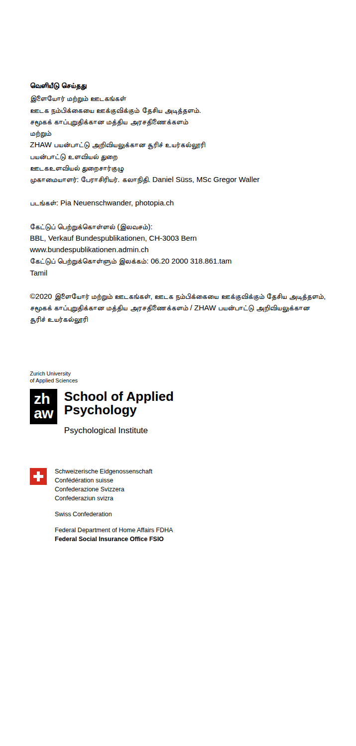வெளியீடு செய்தது
இளையோர் மற்றும் ஊடகங்கள்
ஊடக நம்பிக்கையை ஊக்குவிக்கும் தேசிய அடித்தளம்.
சமூகக் காப்புறுதிக்கான மத்திய அரசதிணைக்களம்
மற்றும்
ZHAW பயன்பாட்டு அறிவியலுக்கான சூரிச் உயர்கல்லூரி
பயன்பாட்டு உளவியல் துறை
ஊடகஉளவியல் துறைசார்குழு
முகாமையாளர்: பேராசிரியர். கலாநிதி. Daniel Süss, MSc Gregor Waller
படங்கள்: Pia Neuenschwander, photopia.ch
கேட்டுப் பெற்றுக்கொள்ளல் (இலவசம்):
BBL, Verkauf Bundespublikationen, CH-3003 Bern
www.bundespublikationen.admin.ch
கேட்டுப் பெற்றுக்கொள்ளும் இலக்கம்: 06.20 2000 318.861.tam
Tamil
©2020 இளையோர் மற்றும் ஊடகங்கள், ஊடக நம்பிக்கையை ஊக்குவிக்கும் தேசிய அடித்தளம், சமூகக் காப்புறுதிக்கான மத்திய அரசதிணைக்களம் / ZHAW பயன்பாட்டு அறிவியலுக்கான சூரிச் உயர்கல்லூரி
Zurich University
of Applied Sciences
zh aw
School of Applied
Psychology
Psychological Institute
Schweizerische Eidgenossenschaft
Confédération suisse
Confederazione Svizzera
Confederaziun svizra
Swiss Confederation
Federal Department of Home Affairs FDHA
Federal Social Insurance Office FSIO